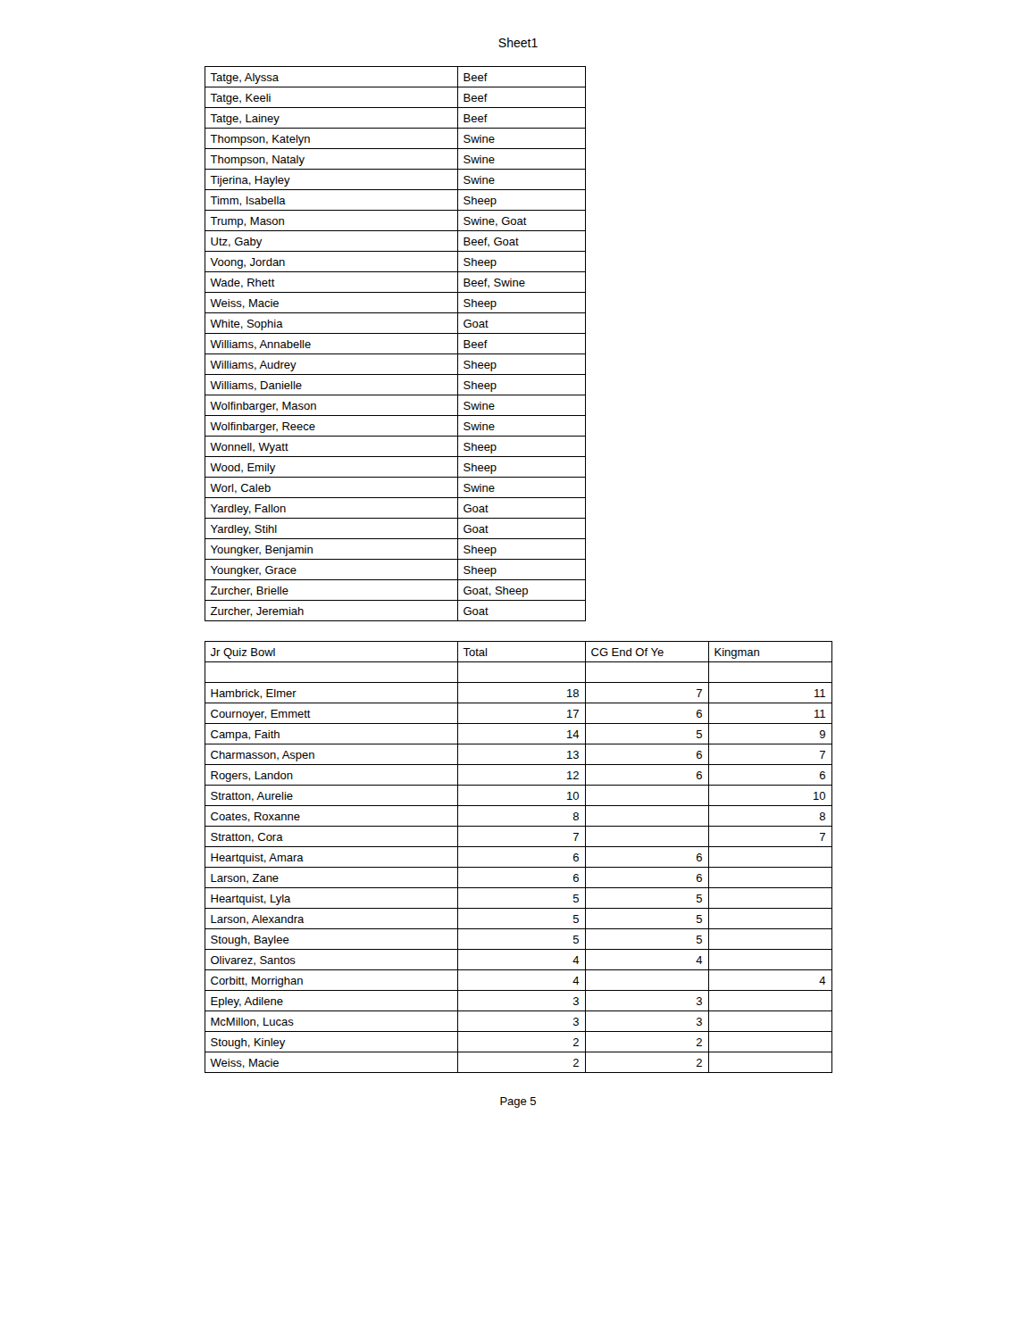Sheet1
| Tatge, Alyssa | Beef |
| Tatge, Keeli | Beef |
| Tatge, Lainey | Beef |
| Thompson, Katelyn | Swine |
| Thompson, Nataly | Swine |
| Tijerina, Hayley | Swine |
| Timm, Isabella | Sheep |
| Trump, Mason | Swine, Goat |
| Utz, Gaby | Beef, Goat |
| Voong, Jordan | Sheep |
| Wade, Rhett | Beef, Swine |
| Weiss, Macie | Sheep |
| White, Sophia | Goat |
| Williams, Annabelle | Beef |
| Williams, Audrey | Sheep |
| Williams, Danielle | Sheep |
| Wolfinbarger, Mason | Swine |
| Wolfinbarger, Reece | Swine |
| Wonnell, Wyatt | Sheep |
| Wood, Emily | Sheep |
| Worl, Caleb | Swine |
| Yardley, Fallon | Goat |
| Yardley, Stihl | Goat |
| Youngker, Benjamin | Sheep |
| Youngker, Grace | Sheep |
| Zurcher, Brielle | Goat, Sheep |
| Zurcher, Jeremiah | Goat |
| Jr Quiz Bowl | Total | CG End Of Ye | Kingman |
| Hambrick, Elmer | 18 | 7 | 11 |
| Cournoyer, Emmett | 17 | 6 | 11 |
| Campa, Faith | 14 | 5 | 9 |
| Charmasson, Aspen | 13 | 6 | 7 |
| Rogers, Landon | 12 | 6 | 6 |
| Stratton, Aurelie | 10 | | 10 |
| Coates, Roxanne | 8 | | 8 |
| Stratton, Cora | 7 | | 7 |
| Heartquist, Amara | 6 | 6 | |
| Larson, Zane | 6 | 6 | |
| Heartquist, Lyla | 5 | 5 | |
| Larson, Alexandra | 5 | 5 | |
| Stough, Baylee | 5 | 5 | |
| Olivarez, Santos | 4 | 4 | |
| Corbitt, Morrighan | 4 | | 4 |
| Epley, Adilene | 3 | 3 | |
| McMillon, Lucas | 3 | 3 | |
| Stough, Kinley | 2 | 2 | |
| Weiss, Macie | 2 | 2 | |
Page 5